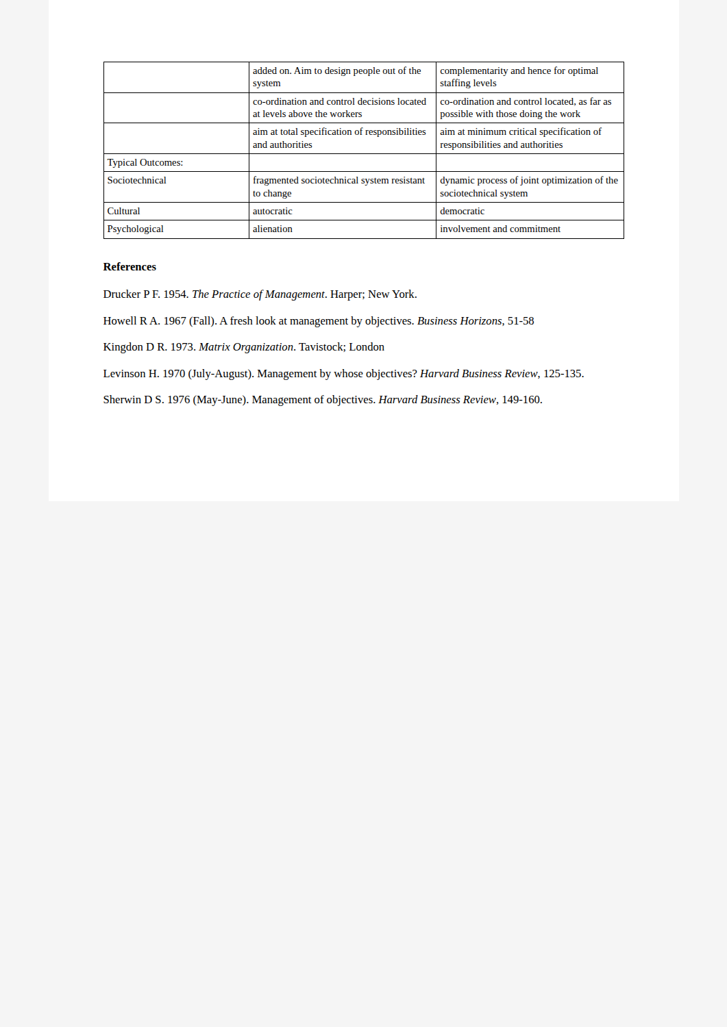| | added on. Aim to design people out of the system | complementarity and hence for optimal staffing levels |
| | co-ordination and control decisions located at levels above the workers | co-ordination and control located, as far as possible with those doing the work |
| | aim at total specification of responsibilities and authorities | aim at minimum critical specification of responsibilities and authorities |
| Typical Outcomes: | | |
| Sociotechnical | fragmented sociotechnical system resistant to change | dynamic process of joint optimization of the sociotechnical system |
| Cultural | autocratic | democratic |
| Psychological | alienation | involvement and commitment |
References
Drucker P F. 1954. The Practice of Management. Harper; New York.
Howell R A. 1967 (Fall). A fresh look at management by objectives. Business Horizons, 51-58
Kingdon D R. 1973. Matrix Organization. Tavistock; London
Levinson H. 1970 (July-August). Management by whose objectives? Harvard Business Review, 125-135.
Sherwin D S. 1976 (May-June). Management of objectives. Harvard Business Review, 149-160.